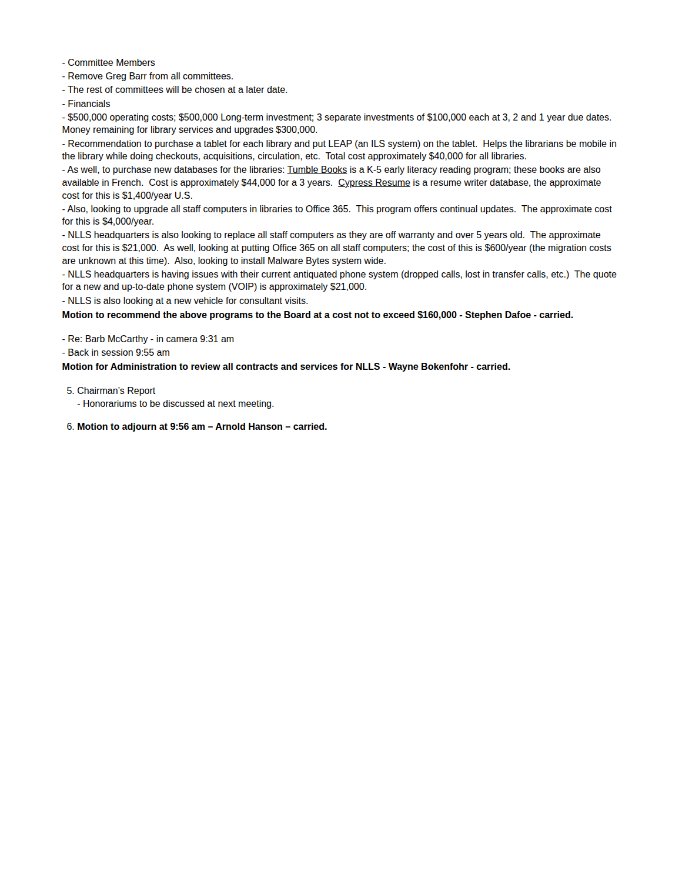- Committee Members
- Remove Greg Barr from all committees.
- The rest of committees will be chosen at a later date.
- Financials
- $500,000 operating costs; $500,000 Long-term investment; 3 separate investments of $100,000 each at 3, 2 and 1 year due dates. Money remaining for library services and upgrades $300,000.
- Recommendation to purchase a tablet for each library and put LEAP (an ILS system) on the tablet. Helps the librarians be mobile in the library while doing checkouts, acquisitions, circulation, etc. Total cost approximately $40,000 for all libraries.
- As well, to purchase new databases for the libraries: Tumble Books is a K-5 early literacy reading program; these books are also available in French. Cost is approximately $44,000 for a 3 years. Cypress Resume is a resume writer database, the approximate cost for this is $1,400/year U.S.
- Also, looking to upgrade all staff computers in libraries to Office 365. This program offers continual updates. The approximate cost for this is $4,000/year.
- NLLS headquarters is also looking to replace all staff computers as they are off warranty and over 5 years old. The approximate cost for this is $21,000. As well, looking at putting Office 365 on all staff computers; the cost of this is $600/year (the migration costs are unknown at this time). Also, looking to install Malware Bytes system wide.
- NLLS headquarters is having issues with their current antiquated phone system (dropped calls, lost in transfer calls, etc.) The quote for a new and up-to-date phone system (VOIP) is approximately $21,000.
- NLLS is also looking at a new vehicle for consultant visits.
Motion to recommend the above programs to the Board at a cost not to exceed $160,000 - Stephen Dafoe - carried.
- Re: Barb McCarthy - in camera 9:31 am
- Back in session 9:55 am
Motion for Administration to review all contracts and services for NLLS - Wayne Bokenfohr - carried.
Chairman’s Report
- Honorariums to be discussed at next meeting.
Motion to adjourn at 9:56 am – Arnold Hanson – carried.